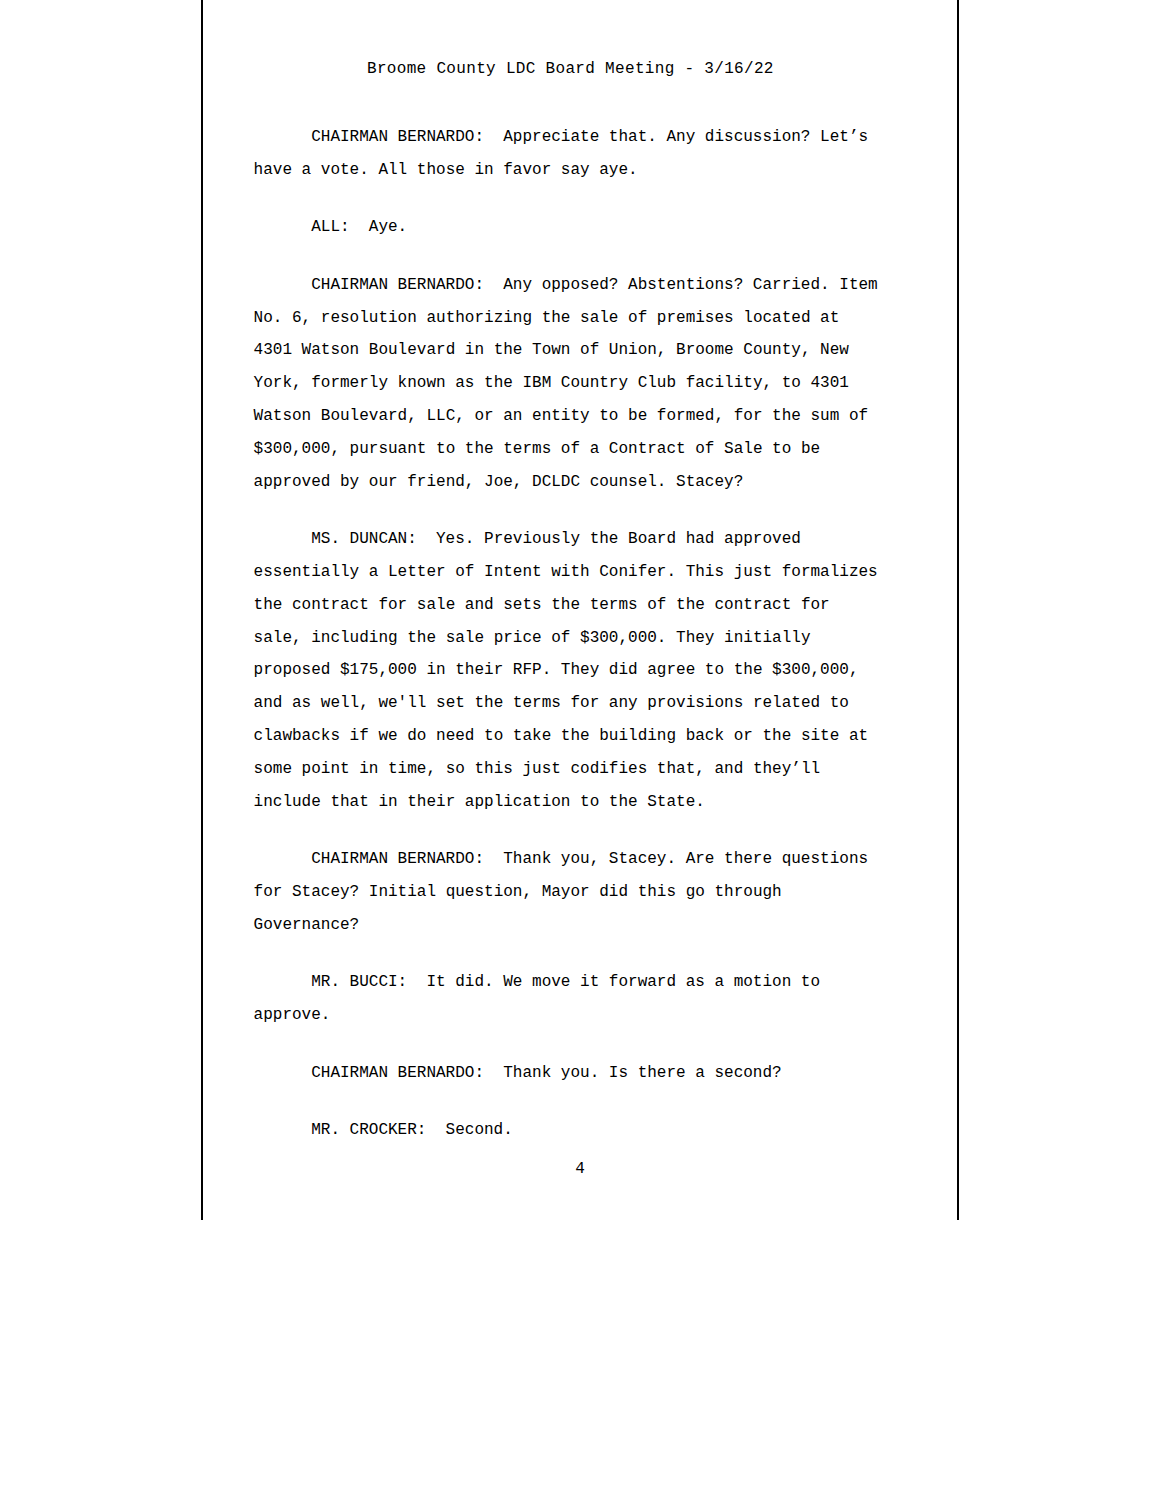Broome County LDC Board Meeting - 3/16/22
CHAIRMAN BERNARDO: Appreciate that. Any discussion? Let’s have a vote. All those in favor say aye.
ALL: Aye.
CHAIRMAN BERNARDO: Any opposed? Abstentions? Carried. Item No. 6, resolution authorizing the sale of premises located at 4301 Watson Boulevard in the Town of Union, Broome County, New York, formerly known as the IBM Country Club facility, to 4301 Watson Boulevard, LLC, or an entity to be formed, for the sum of $300,000, pursuant to the terms of a Contract of Sale to be approved by our friend, Joe, DCLDC counsel. Stacey?
MS. DUNCAN: Yes. Previously the Board had approved essentially a Letter of Intent with Conifer. This just formalizes the contract for sale and sets the terms of the contract for sale, including the sale price of $300,000. They initially proposed $175,000 in their RFP. They did agree to the $300,000, and as well, we'll set the terms for any provisions related to clawbacks if we do need to take the building back or the site at some point in time, so this just codifies that, and they’ll include that in their application to the State.
CHAIRMAN BERNARDO: Thank you, Stacey. Are there questions for Stacey? Initial question, Mayor did this go through Governance?
MR. BUCCI: It did. We move it forward as a motion to approve.
CHAIRMAN BERNARDO: Thank you. Is there a second?
MR. CROCKER: Second.
4